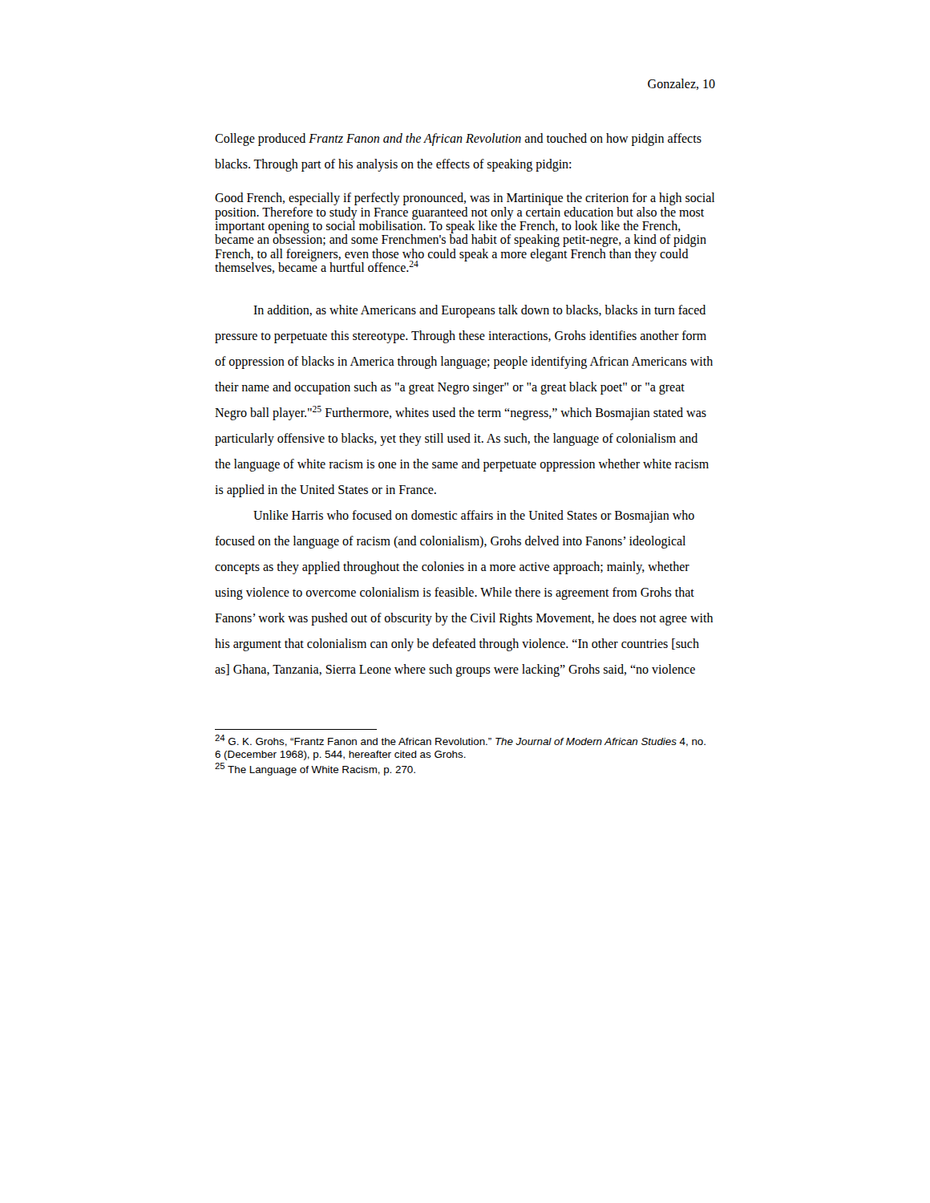Gonzalez, 10
College produced Frantz Fanon and the African Revolution and touched on how pidgin affects blacks. Through part of his analysis on the effects of speaking pidgin:
Good French, especially if perfectly pronounced, was in Martinique the criterion for a high social position. Therefore to study in France guaranteed not only a certain education but also the most important opening to social mobilisation. To speak like the French, to look like the French, became an obsession; and some Frenchmen's bad habit of speaking petit-negre, a kind of pidgin French, to all foreigners, even those who could speak a more elegant French than they could themselves, became a hurtful offence.24
In addition, as white Americans and Europeans talk down to blacks, blacks in turn faced pressure to perpetuate this stereotype. Through these interactions, Grohs identifies another form of oppression of blacks in America through language; people identifying African Americans with their name and occupation such as "a great Negro singer" or "a great black poet" or "a great Negro ball player."25 Furthermore, whites used the term “negress,” which Bosmajian stated was particularly offensive to blacks, yet they still used it. As such, the language of colonialism and the language of white racism is one in the same and perpetuate oppression whether white racism is applied in the United States or in France.
Unlike Harris who focused on domestic affairs in the United States or Bosmajian who focused on the language of racism (and colonialism), Grohs delved into Fanons’ ideological concepts as they applied throughout the colonies in a more active approach; mainly, whether using violence to overcome colonialism is feasible. While there is agreement from Grohs that Fanons’ work was pushed out of obscurity by the Civil Rights Movement, he does not agree with his argument that colonialism can only be defeated through violence. “In other countries [such as] Ghana, Tanzania, Sierra Leone where such groups were lacking” Grohs said, “no violence
24 G. K. Grohs, “Frantz Fanon and the African Revolution.” The Journal of Modern African Studies 4, no. 6 (December 1968), p. 544, hereafter cited as Grohs.
25 The Language of White Racism, p. 270.